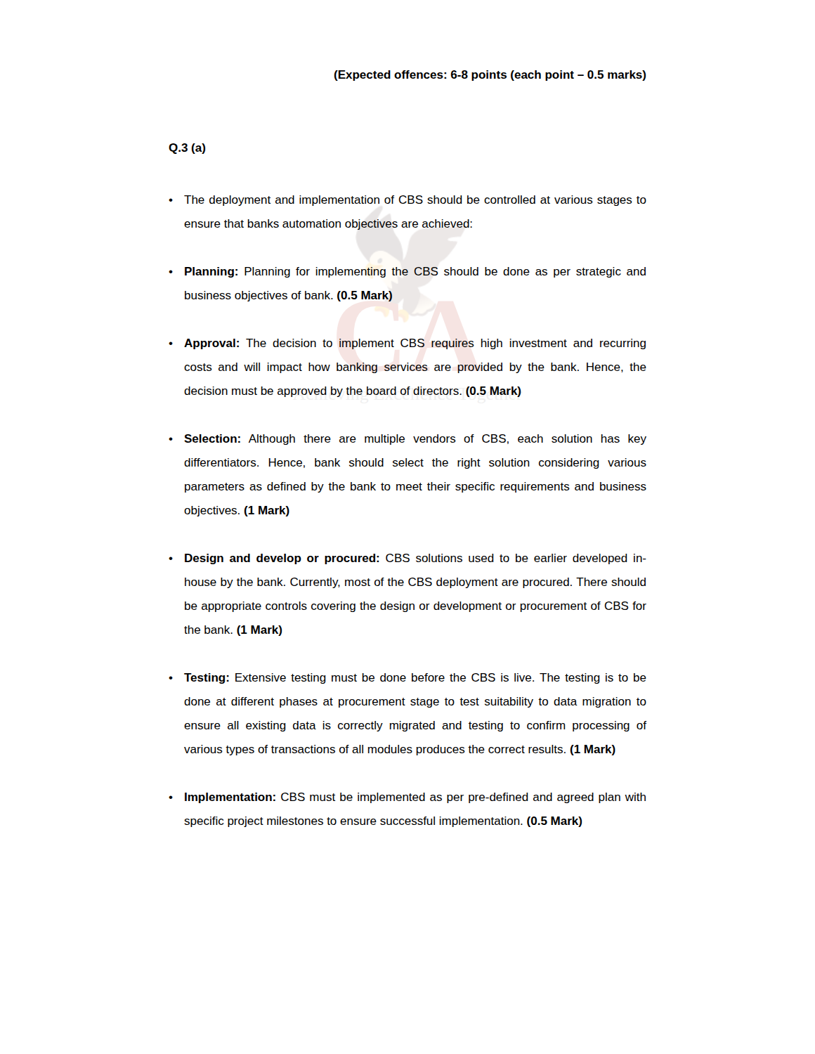🦅
CA
Achieving Excellence Together
(Expected offences: 6-8 points (each point – 0.5 marks)
Q.3 (a)
The deployment and implementation of CBS should be controlled at various stages to ensure that banks automation objectives are achieved:
Planning: Planning for implementing the CBS should be done as per strategic and business objectives of bank. (0.5 Mark)
Approval: The decision to implement CBS requires high investment and recurring costs and will impact how banking services are provided by the bank. Hence, the decision must be approved by the board of directors. (0.5 Mark)
Selection: Although there are multiple vendors of CBS, each solution has key differentiators. Hence, bank should select the right solution considering various parameters as defined by the bank to meet their specific requirements and business objectives. (1 Mark)
Design and develop or procured: CBS solutions used to be earlier developed in-house by the bank. Currently, most of the CBS deployment are procured. There should be appropriate controls covering the design or development or procurement of CBS for the bank. (1 Mark)
Testing: Extensive testing must be done before the CBS is live. The testing is to be done at different phases at procurement stage to test suitability to data migration to ensure all existing data is correctly migrated and testing to confirm processing of various types of transactions of all modules produces the correct results. (1 Mark)
Implementation: CBS must be implemented as per pre-defined and agreed plan with specific project milestones to ensure successful implementation. (0.5 Mark)